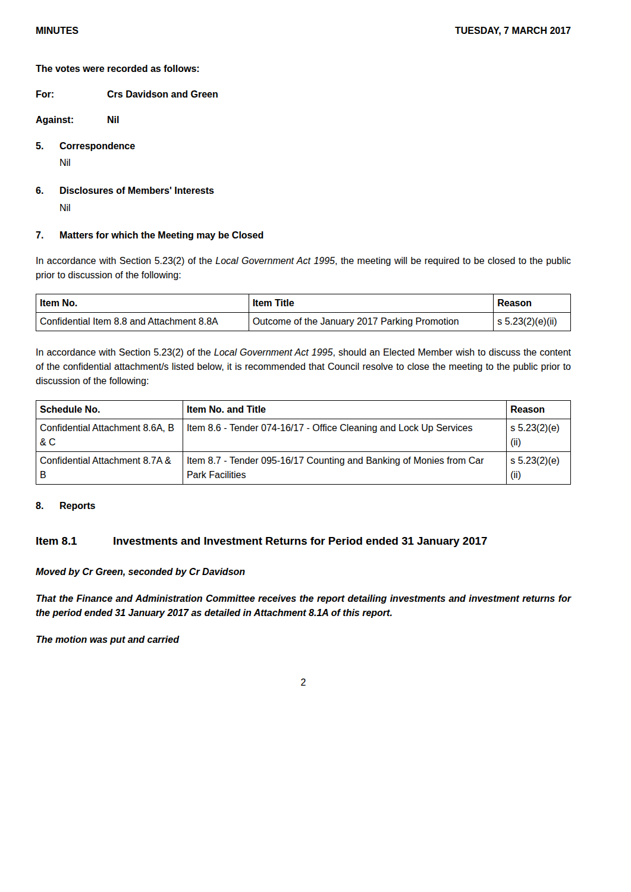MINUTES TUESDAY, 7 MARCH 2017
The votes were recorded as follows:
For: Crs Davidson and Green
Against: Nil
5. Correspondence
Nil
6. Disclosures of Members' Interests
Nil
7. Matters for which the Meeting may be Closed
In accordance with Section 5.23(2) of the Local Government Act 1995, the meeting will be required to be closed to the public prior to discussion of the following:
| Item No. | Item Title | Reason |
| --- | --- | --- |
| Confidential Item 8.8 and Attachment 8.8A | Outcome of the January 2017 Parking Promotion | s 5.23(2)(e)(ii) |
In accordance with Section 5.23(2) of the Local Government Act 1995, should an Elected Member wish to discuss the content of the confidential attachment/s listed below, it is recommended that Council resolve to close the meeting to the public prior to discussion of the following:
| Schedule No. | Item No. and Title | Reason |
| --- | --- | --- |
| Confidential Attachment 8.6A, B & C | Item 8.6 - Tender 074-16/17 - Office Cleaning and Lock Up Services | s 5.23(2)(e)(ii) |
| Confidential Attachment 8.7A & B | Item 8.7 - Tender 095-16/17 Counting and Banking of Monies from Car Park Facilities | s 5.23(2)(e)(ii) |
8. Reports
Item 8.1 Investments and Investment Returns for Period ended 31 January 2017
Moved by Cr Green, seconded by Cr Davidson
That the Finance and Administration Committee receives the report detailing investments and investment returns for the period ended 31 January 2017 as detailed in Attachment 8.1A of this report.
The motion was put and carried
2